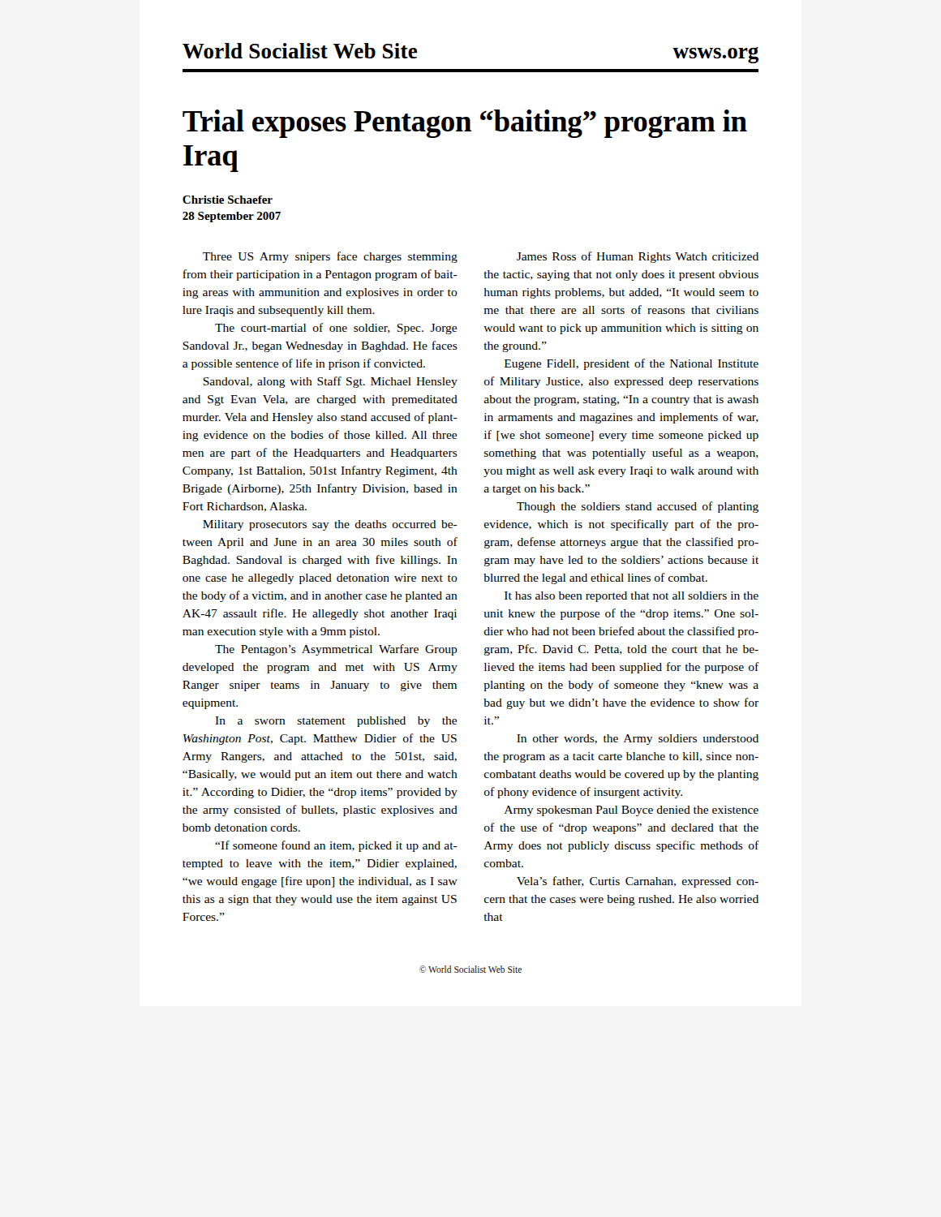World Socialist Web Site
wsws.org
Trial exposes Pentagon “baiting” program in Iraq
Christie Schaefer 28 September 2007
Three US Army snipers face charges stemming from their participation in a Pentagon program of baiting areas with ammunition and explosives in order to lure Iraqis and subsequently kill them.
The court-martial of one soldier, Spec. Jorge Sandoval Jr., began Wednesday in Baghdad. He faces a possible sentence of life in prison if convicted.
Sandoval, along with Staff Sgt. Michael Hensley and Sgt Evan Vela, are charged with premeditated murder. Vela and Hensley also stand accused of planting evidence on the bodies of those killed. All three men are part of the Headquarters and Headquarters Company, 1st Battalion, 501st Infantry Regiment, 4th Brigade (Airborne), 25th Infantry Division, based in Fort Richardson, Alaska.
Military prosecutors say the deaths occurred between April and June in an area 30 miles south of Baghdad. Sandoval is charged with five killings. In one case he allegedly placed detonation wire next to the body of a victim, and in another case he planted an AK-47 assault rifle. He allegedly shot another Iraqi man execution style with a 9mm pistol.
The Pentagon’s Asymmetrical Warfare Group developed the program and met with US Army Ranger sniper teams in January to give them equipment.
In a sworn statement published by the Washington Post, Capt. Matthew Didier of the US Army Rangers, and attached to the 501st, said, “Basically, we would put an item out there and watch it.” According to Didier, the “drop items” provided by the army consisted of bullets, plastic explosives and bomb detonation cords.
“If someone found an item, picked it up and attempted to leave with the item,” Didier explained, “we would engage [fire upon] the individual, as I saw this as a sign that they would use the item against US Forces.”
James Ross of Human Rights Watch criticized the tactic, saying that not only does it present obvious human rights problems, but added, “It would seem to me that there are all sorts of reasons that civilians would want to pick up ammunition which is sitting on the ground.”
Eugene Fidell, president of the National Institute of Military Justice, also expressed deep reservations about the program, stating, “In a country that is awash in armaments and magazines and implements of war, if [we shot someone] every time someone picked up something that was potentially useful as a weapon, you might as well ask every Iraqi to walk around with a target on his back.”
Though the soldiers stand accused of planting evidence, which is not specifically part of the program, defense attorneys argue that the classified program may have led to the soldiers’ actions because it blurred the legal and ethical lines of combat.
It has also been reported that not all soldiers in the unit knew the purpose of the “drop items.” One soldier who had not been briefed about the classified program, Pfc. David C. Petta, told the court that he believed the items had been supplied for the purpose of planting on the body of someone they “knew was a bad guy but we didn’t have the evidence to show for it.”
In other words, the Army soldiers understood the program as a tacit carte blanche to kill, since noncombatant deaths would be covered up by the planting of phony evidence of insurgent activity.
Army spokesman Paul Boyce denied the existence of the use of “drop weapons” and declared that the Army does not publicly discuss specific methods of combat.
Vela’s father, Curtis Carnahan, expressed concern that the cases were being rushed. He also worried that
© World Socialist Web Site